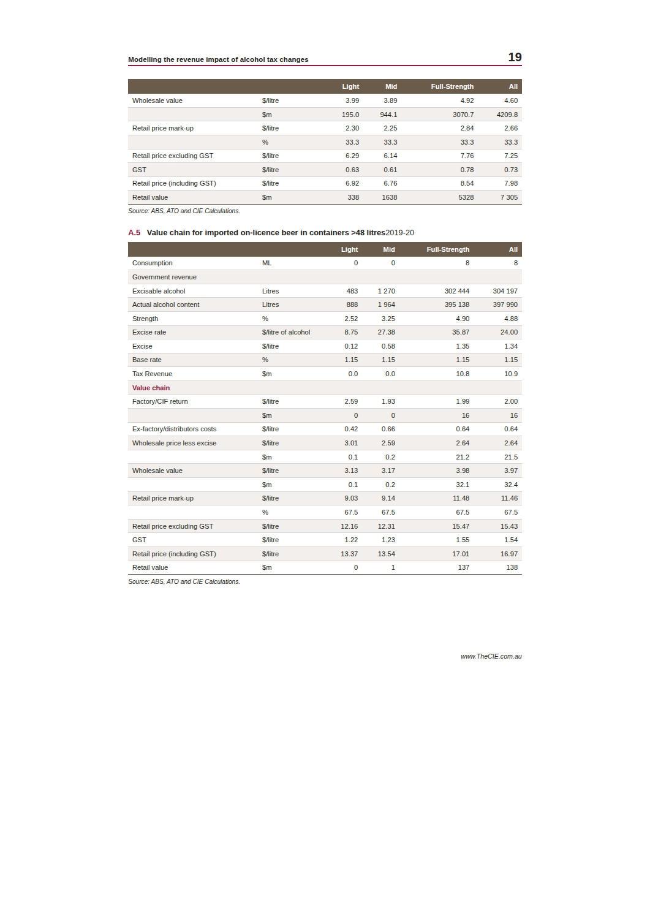Modelling the revenue impact of alcohol tax changes
19
| | | Light | Mid | Full-Strength | All |
| --- | --- | --- | --- | --- | --- |
| Wholesale value | $/litre | 3.99 | 3.89 | 4.92 | 4.60 |
| | $m | 195.0 | 944.1 | 3070.7 | 4209.8 |
| Retail price mark-up | $/litre | 2.30 | 2.25 | 2.84 | 2.66 |
| | % | 33.3 | 33.3 | 33.3 | 33.3 |
| Retail price excluding GST | $/litre | 6.29 | 6.14 | 7.76 | 7.25 |
| GST | $/litre | 0.63 | 0.61 | 0.78 | 0.73 |
| Retail price (including GST) | $/litre | 6.92 | 6.76 | 8.54 | 7.98 |
| Retail value | $m | 338 | 1638 | 5328 | 7 305 |
Source: ABS, ATO and CIE Calculations.
A.5 Value chain for imported on-licence beer in containers >48 litres2019-20
| | | Light | Mid | Full-Strength | All |
| --- | --- | --- | --- | --- | --- |
| Consumption | ML | 0 | 0 | 8 | 8 |
| Government revenue | | | | | |
| Excisable alcohol | Litres | 483 | 1 270 | 302 444 | 304 197 |
| Actual alcohol content | Litres | 888 | 1 964 | 395 138 | 397 990 |
| Strength | % | 2.52 | 3.25 | 4.90 | 4.88 |
| Excise rate | $/litre of alcohol | 8.75 | 27.38 | 35.87 | 24.00 |
| Excise | $/litre | 0.12 | 0.58 | 1.35 | 1.34 |
| Base rate | % | 1.15 | 1.15 | 1.15 | 1.15 |
| Tax Revenue | $m | 0.0 | 0.0 | 10.8 | 10.9 |
| Value chain |
| Factory/CIF return | $/litre | 2.59 | 1.93 | 1.99 | 2.00 |
| | $m | 0 | 0 | 16 | 16 |
| Ex-factory/distributors costs | $/litre | 0.42 | 0.66 | 0.64 | 0.64 |
| Wholesale price less excise | $/litre | 3.01 | 2.59 | 2.64 | 2.64 |
| | $m | 0.1 | 0.2 | 21.2 | 21.5 |
| Wholesale value | $/litre | 3.13 | 3.17 | 3.98 | 3.97 |
| | $m | 0.1 | 0.2 | 32.1 | 32.4 |
| Retail price mark-up | $/litre | 9.03 | 9.14 | 11.48 | 11.46 |
| | % | 67.5 | 67.5 | 67.5 | 67.5 |
| Retail price excluding GST | $/litre | 12.16 | 12.31 | 15.47 | 15.43 |
| GST | $/litre | 1.22 | 1.23 | 1.55 | 1.54 |
| Retail price (including GST) | $/litre | 13.37 | 13.54 | 17.01 | 16.97 |
| Retail value | $m | 0 | 1 | 137 | 138 |
Source: ABS, ATO and CIE Calculations.
www.TheCIE.com.au